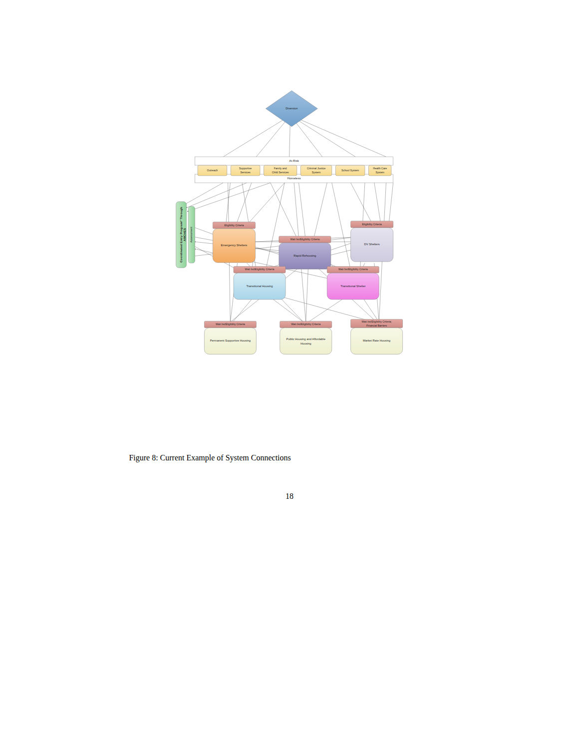Diversion At-Risk Homeless Outreach Supportive Services Family and Child Services Criminal Justice System School System Health Care System Coordinated Entry Program* Through ARCHES Assessment Eligibility Criteria Emergency Shelters Wait list/Eligibility Criteria Rapid Rehousing Eligibility Criteria DV Shelters Wait list/Eligibility Criteria Transitional Housing Wait list/Eligibility Criteria Transitional Shelter Wait list/Eligibility Criteria Permanent Supportive Housing Wait list/Eligibility Criteria Public Housing and Affordable Housing Wait list/Eligibility Criteria; Financial Barriers Market Rate Housing
Figure 8: Current Example of System Connections
18